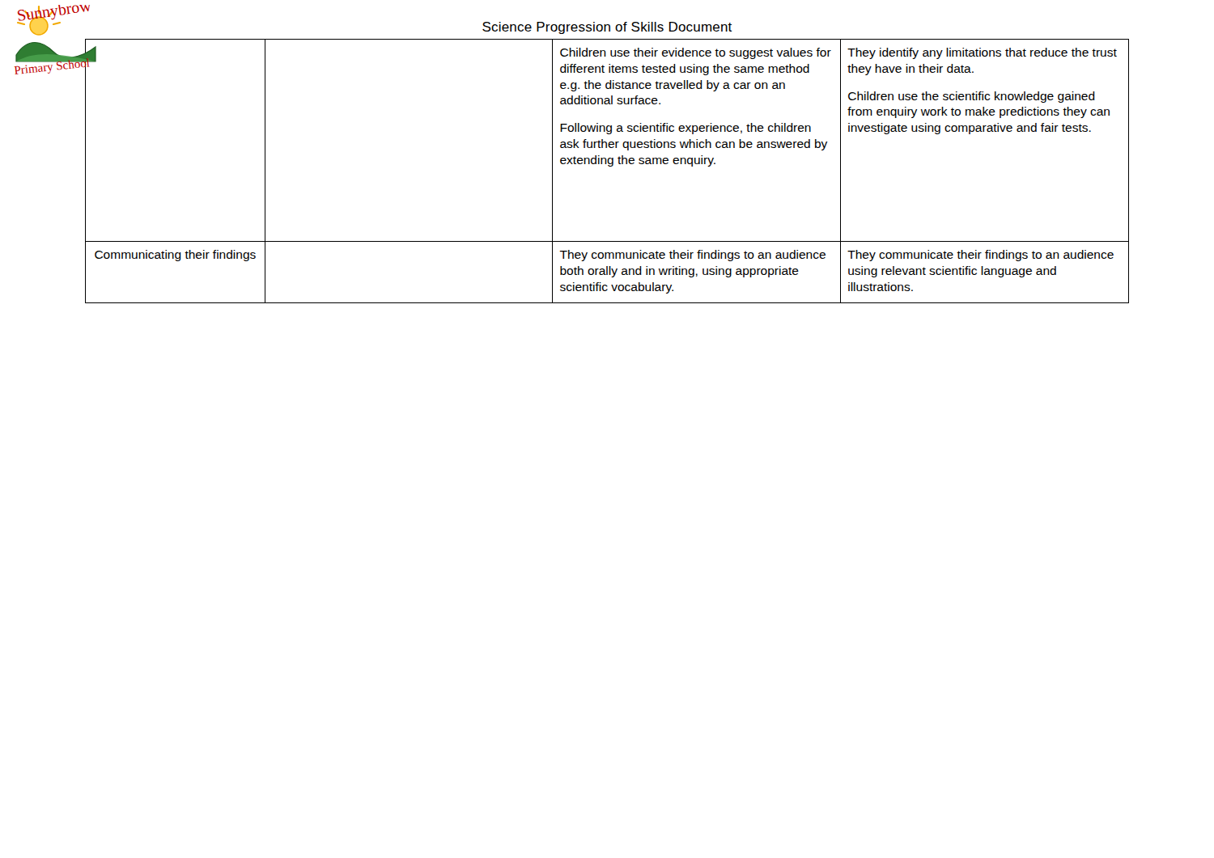Sunnybrow Primary School
Science Progression of Skills Document
| | | Children use their evidence to suggest values for different items tested using the same method e.g. the distance travelled by a car on an additional surface. Following a scientific experience, the children ask further questions which can be answered by extending the same enquiry. | They identify any limitations that reduce the trust they have in their data. Children use the scientific knowledge gained from enquiry work to make predictions they can investigate using comparative and fair tests. |
| Communicating their findings | | They communicate their findings to an audience both orally and in writing, using appropriate scientific vocabulary. | They communicate their findings to an audience using relevant scientific language and illustrations. |